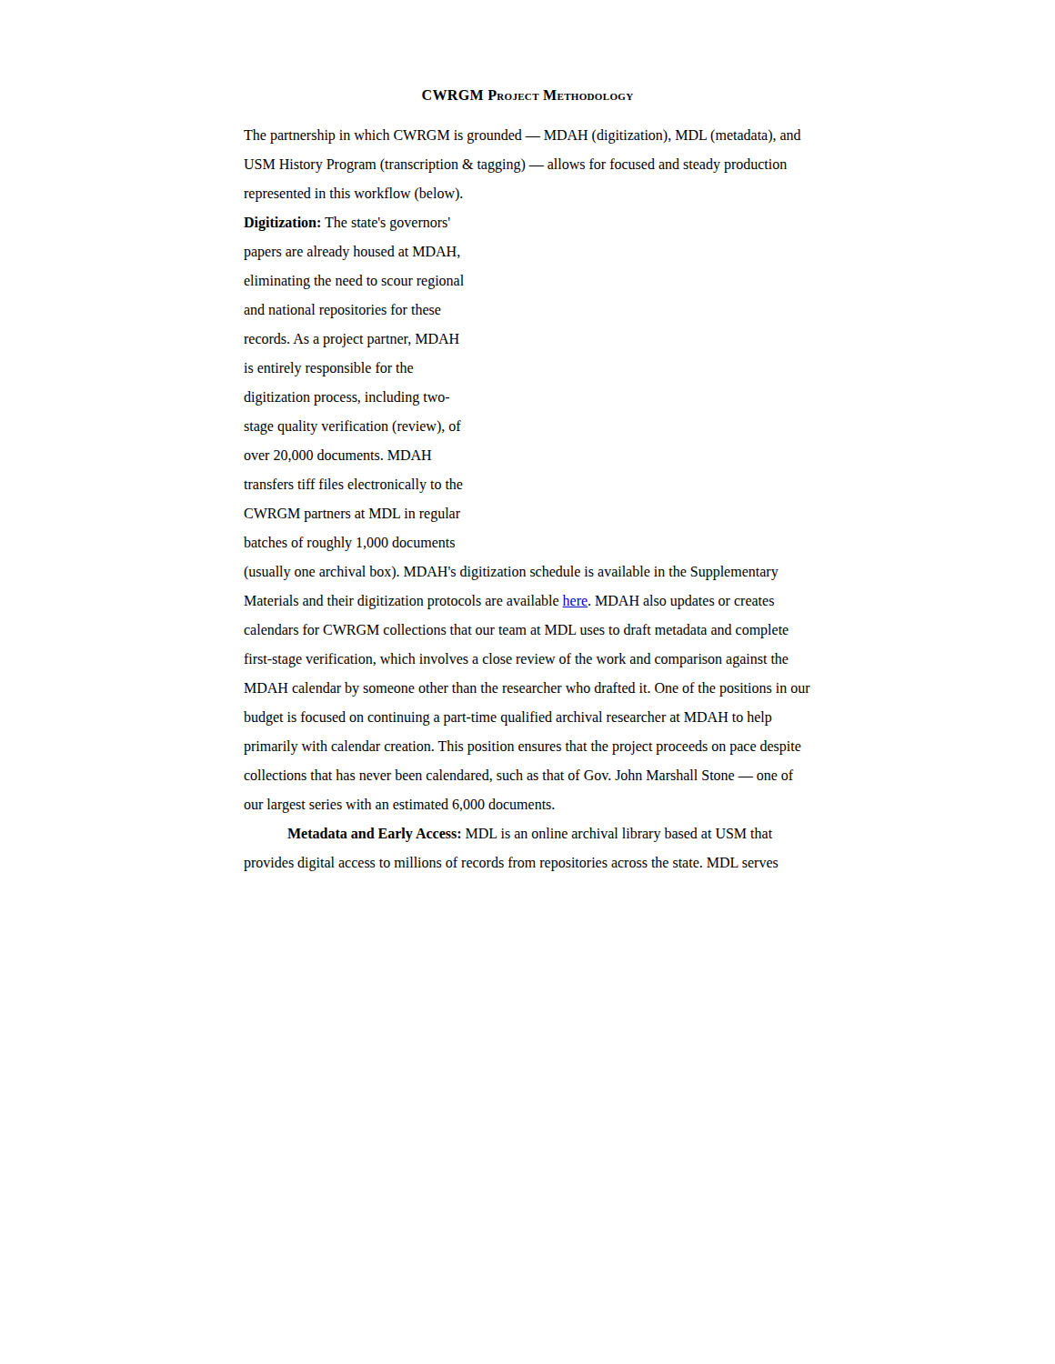CWRGM Project Methodology
The partnership in which CWRGM is grounded — MDAH (digitization), MDL (metadata), and USM History Program (transcription & tagging) — allows for focused and steady production represented in this workflow (below).
Digitization: The state's governors' papers are already housed at MDAH, eliminating the need to scour regional and national repositories for these records. As a project partner, MDAH is entirely responsible for the digitization process, including two-stage quality verification (review), of over 20,000 documents. MDAH transfers tiff files electronically to the CWRGM partners at MDL in regular batches of roughly 1,000 documents (usually one archival box). MDAH's digitization schedule is available in the Supplementary Materials and their digitization protocols are available here. MDAH also updates or creates calendars for CWRGM collections that our team at MDL uses to draft metadata and complete first-stage verification, which involves a close review of the work and comparison against the MDAH calendar by someone other than the researcher who drafted it. One of the positions in our budget is focused on continuing a part-time qualified archival researcher at MDAH to help primarily with calendar creation. This position ensures that the project proceeds on pace despite collections that has never been calendared, such as that of Gov. John Marshall Stone — one of our largest series with an estimated 6,000 documents.
Metadata and Early Access: MDL is an online archival library based at USM that provides digital access to millions of records from repositories across the state. MDL serves